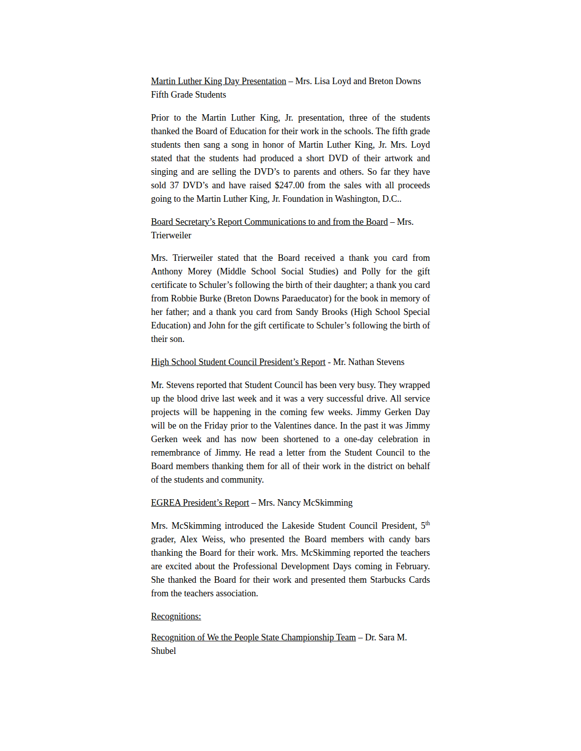Martin Luther King Day Presentation – Mrs. Lisa Loyd and Breton Downs Fifth Grade Students
Prior to the Martin Luther King, Jr. presentation, three of the students thanked the Board of Education for their work in the schools. The fifth grade students then sang a song in honor of Martin Luther King, Jr. Mrs. Loyd stated that the students had produced a short DVD of their artwork and singing and are selling the DVD’s to parents and others. So far they have sold 37 DVD’s and have raised $247.00 from the sales with all proceeds going to the Martin Luther King, Jr. Foundation in Washington, D.C..
Board Secretary’s Report Communications to and from the Board – Mrs. Trierweiler
Mrs. Trierweiler stated that the Board received a thank you card from Anthony Morey (Middle School Social Studies) and Polly for the gift certificate to Schuler’s following the birth of their daughter; a thank you card from Robbie Burke (Breton Downs Paraeducator) for the book in memory of her father; and a thank you card from Sandy Brooks (High School Special Education) and John for the gift certificate to Schuler’s following the birth of their son.
High School Student Council President’s Report - Mr. Nathan Stevens
Mr. Stevens reported that Student Council has been very busy. They wrapped up the blood drive last week and it was a very successful drive. All service projects will be happening in the coming few weeks. Jimmy Gerken Day will be on the Friday prior to the Valentines dance. In the past it was Jimmy Gerken week and has now been shortened to a one-day celebration in remembrance of Jimmy. He read a letter from the Student Council to the Board members thanking them for all of their work in the district on behalf of the students and community.
EGREA President’s Report – Mrs. Nancy McSkimming
Mrs. McSkimming introduced the Lakeside Student Council President, 5th grader, Alex Weiss, who presented the Board members with candy bars thanking the Board for their work. Mrs. McSkimming reported the teachers are excited about the Professional Development Days coming in February. She thanked the Board for their work and presented them Starbucks Cards from the teachers association.
Recognitions:
Recognition of We the People State Championship Team – Dr. Sara M. Shubel